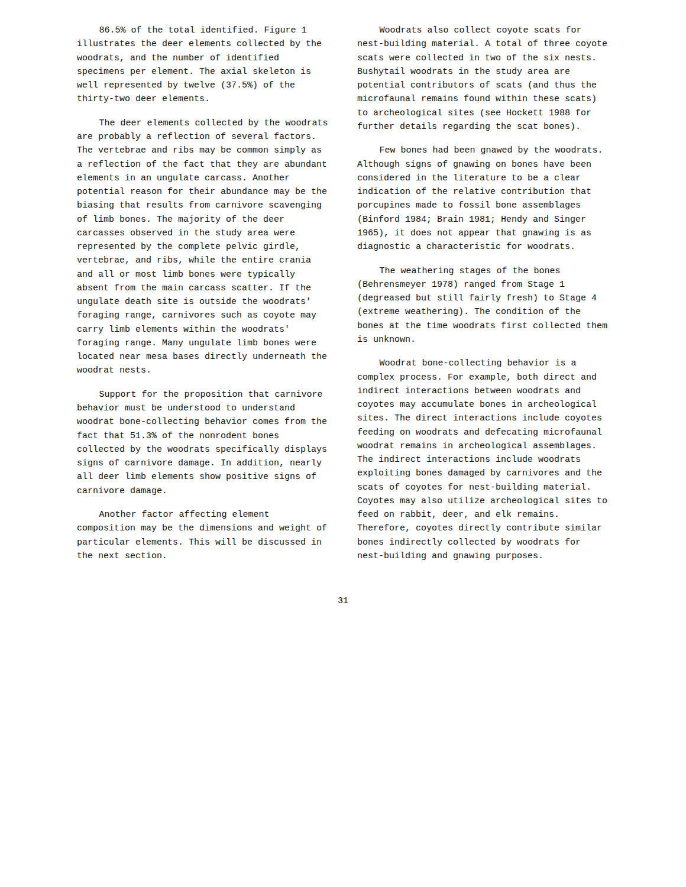86.5% of the total identified. Figure 1 illustrates the deer elements collected by the woodrats, and the number of identified specimens per element. The axial skeleton is well represented by twelve (37.5%) of the thirty-two deer elements.
The deer elements collected by the woodrats are probably a reflection of several factors. The vertebrae and ribs may be common simply as a reflection of the fact that they are abundant elements in an ungulate carcass. Another potential reason for their abundance may be the biasing that results from carnivore scavenging of limb bones. The majority of the deer carcasses observed in the study area were represented by the complete pelvic girdle, vertebrae, and ribs, while the entire crania and all or most limb bones were typically absent from the main carcass scatter. If the ungulate death site is outside the woodrats' foraging range, carnivores such as coyote may carry limb elements within the woodrats' foraging range. Many ungulate limb bones were located near mesa bases directly underneath the woodrat nests.
Support for the proposition that carnivore behavior must be understood to understand woodrat bone-collecting behavior comes from the fact that 51.3% of the nonrodent bones collected by the woodrats specifically displays signs of carnivore damage. In addition, nearly all deer limb elements show positive signs of carnivore damage.
Another factor affecting element composition may be the dimensions and weight of particular elements. This will be discussed in the next section.
Woodrats also collect coyote scats for nest-building material. A total of three coyote scats were collected in two of the six nests. Bushytail woodrats in the study area are potential contributors of scats (and thus the microfaunal remains found within these scats) to archeological sites (see Hockett 1988 for further details regarding the scat bones).
Few bones had been gnawed by the woodrats. Although signs of gnawing on bones have been considered in the literature to be a clear indication of the relative contribution that porcupines made to fossil bone assemblages (Binford 1984; Brain 1981; Hendy and Singer 1965), it does not appear that gnawing is as diagnostic a characteristic for woodrats.
The weathering stages of the bones (Behrensmeyer 1978) ranged from Stage 1 (degreased but still fairly fresh) to Stage 4 (extreme weathering). The condition of the bones at the time woodrats first collected them is unknown.
Woodrat bone-collecting behavior is a complex process. For example, both direct and indirect interactions between woodrats and coyotes may accumulate bones in archeological sites. The direct interactions include coyotes feeding on woodrats and defecating microfaunal woodrat remains in archeological assemblages. The indirect interactions include woodrats exploiting bones damaged by carnivores and the scats of coyotes for nest-building material. Coyotes may also utilize archeological sites to feed on rabbit, deer, and elk remains. Therefore, coyotes directly contribute similar bones indirectly collected by woodrats for nest-building and gnawing purposes.
31